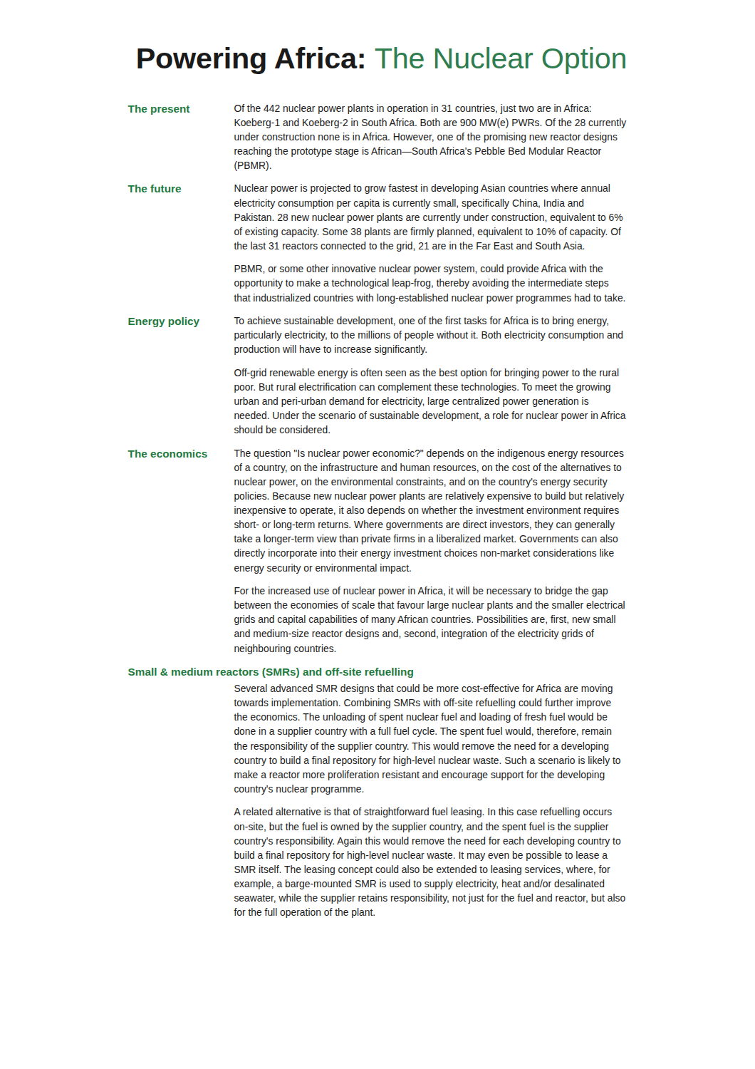Powering Africa: The Nuclear Option
The present
Of the 442 nuclear power plants in operation in 31 countries, just two are in Africa: Koeberg-1 and Koeberg-2 in South Africa. Both are 900 MW(e) PWRs. Of the 28 currently under construction none is in Africa. However, one of the promising new reactor designs reaching the prototype stage is African—South Africa's Pebble Bed Modular Reactor (PBMR).
The future
Nuclear power is projected to grow fastest in developing Asian countries where annual electricity consumption per capita is currently small, specifically China, India and Pakistan. 28 new nuclear power plants are currently under construction, equivalent to 6% of existing capacity. Some 38 plants are firmly planned, equivalent to 10% of capacity. Of the last 31 reactors connected to the grid, 21 are in the Far East and South Asia.
PBMR, or some other innovative nuclear power system, could provide Africa with the opportunity to make a technological leap-frog, thereby avoiding the intermediate steps that industrialized countries with long-established nuclear power programmes had to take.
Energy policy
To achieve sustainable development, one of the first tasks for Africa is to bring energy, particularly electricity, to the millions of people without it. Both electricity consumption and production will have to increase significantly.
Off-grid renewable energy is often seen as the best option for bringing power to the rural poor. But rural electrification can complement these technologies. To meet the growing urban and peri-urban demand for electricity, large centralized power generation is needed. Under the scenario of sustainable development, a role for nuclear power in Africa should be considered.
The economics
The question "Is nuclear power economic?" depends on the indigenous energy resources of a country, on the infrastructure and human resources, on the cost of the alternatives to nuclear power, on the environmental constraints, and on the country's energy security policies. Because new nuclear power plants are relatively expensive to build but relatively inexpensive to operate, it also depends on whether the investment environment requires short- or long-term returns. Where governments are direct investors, they can generally take a longer-term view than private firms in a liberalized market. Governments can also directly incorporate into their energy investment choices non-market considerations like energy security or environmental impact.
For the increased use of nuclear power in Africa, it will be necessary to bridge the gap between the economies of scale that favour large nuclear plants and the smaller electrical grids and capital capabilities of many African countries. Possibilities are, first, new small and medium-size reactor designs and, second, integration of the electricity grids of neighbouring countries.
Small & medium reactors (SMRs) and off-site refuelling
Several advanced SMR designs that could be more cost-effective for Africa are moving towards implementation. Combining SMRs with off-site refuelling could further improve the economics. The unloading of spent nuclear fuel and loading of fresh fuel would be done in a supplier country with a full fuel cycle. The spent fuel would, therefore, remain the responsibility of the supplier country. This would remove the need for a developing country to build a final repository for high-level nuclear waste. Such a scenario is likely to make a reactor more proliferation resistant and encourage support for the developing country's nuclear programme.
A related alternative is that of straightforward fuel leasing. In this case refuelling occurs on-site, but the fuel is owned by the supplier country, and the spent fuel is the supplier country's responsibility. Again this would remove the need for each developing country to build a final repository for high-level nuclear waste. It may even be possible to lease a SMR itself. The leasing concept could also be extended to leasing services, where, for example, a barge-mounted SMR is used to supply electricity, heat and/or desalinated seawater, while the supplier retains responsibility, not just for the fuel and reactor, but also for the full operation of the plant.